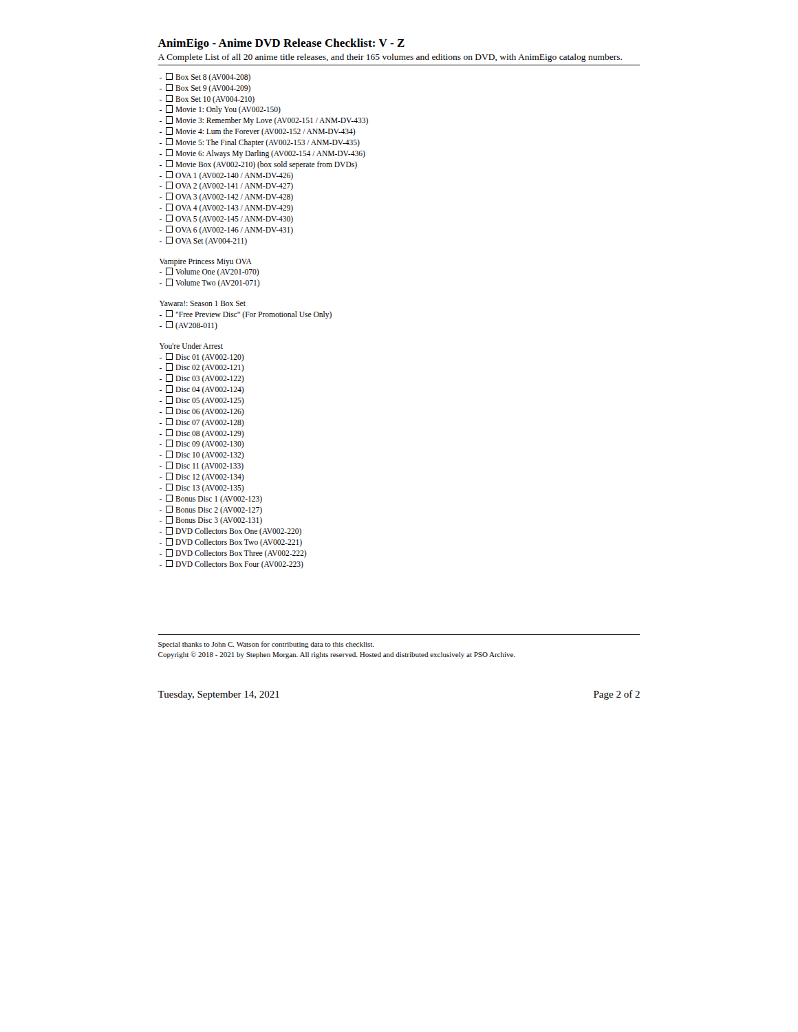AnimEigo - Anime DVD Release Checklist: V - Z
A Complete List of all 20 anime title releases, and their 165 volumes and editions on DVD, with AnimEigo catalog numbers.
- Box Set 8 (AV004-208)
- Box Set 9 (AV004-209)
- Box Set 10 (AV004-210)
- Movie 1: Only You (AV002-150)
- Movie 3: Remember My Love (AV002-151 / ANM-DV-433)
- Movie 4: Lum the Forever (AV002-152 / ANM-DV-434)
- Movie 5: The Final Chapter (AV002-153 / ANM-DV-435)
- Movie 6: Always My Darling (AV002-154 / ANM-DV-436)
- Movie Box (AV002-210) (box sold seperate from DVDs)
- OVA 1 (AV002-140 / ANM-DV-426)
- OVA 2 (AV002-141 / ANM-DV-427)
- OVA 3 (AV002-142 / ANM-DV-428)
- OVA 4 (AV002-143 / ANM-DV-429)
- OVA 5 (AV002-145 / ANM-DV-430)
- OVA 6 (AV002-146 / ANM-DV-431)
- OVA Set (AV004-211)
Vampire Princess Miyu OVA
- Volume One (AV201-070)
- Volume Two (AV201-071)
Yawara!: Season 1 Box Set
- "Free Preview Disc" (For Promotional Use Only)
- (AV208-011)
You're Under Arrest
- Disc 01 (AV002-120)
- Disc 02 (AV002-121)
- Disc 03 (AV002-122)
- Disc 04 (AV002-124)
- Disc 05 (AV002-125)
- Disc 06 (AV002-126)
- Disc 07 (AV002-128)
- Disc 08 (AV002-129)
- Disc 09 (AV002-130)
- Disc 10 (AV002-132)
- Disc 11 (AV002-133)
- Disc 12 (AV002-134)
- Disc 13 (AV002-135)
- Bonus Disc 1 (AV002-123)
- Bonus Disc 2 (AV002-127)
- Bonus Disc 3 (AV002-131)
- DVD Collectors Box One (AV002-220)
- DVD Collectors Box Two (AV002-221)
- DVD Collectors Box Three (AV002-222)
- DVD Collectors Box Four (AV002-223)
Special thanks to John C. Watson for contributing data to this checklist.
Copyright © 2018 - 2021 by Stephen Morgan. All rights reserved. Hosted and distributed exclusively at PSO Archive.
Tuesday, September 14, 2021 Page 2 of 2